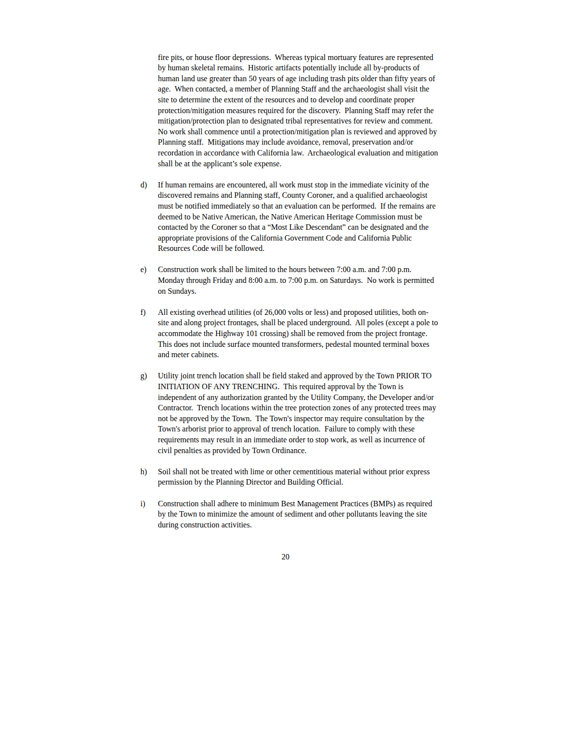fire pits, or house floor depressions. Whereas typical mortuary features are represented by human skeletal remains. Historic artifacts potentially include all by-products of human land use greater than 50 years of age including trash pits older than fifty years of age. When contacted, a member of Planning Staff and the archaeologist shall visit the site to determine the extent of the resources and to develop and coordinate proper protection/mitigation measures required for the discovery. Planning Staff may refer the mitigation/protection plan to designated tribal representatives for review and comment. No work shall commence until a protection/mitigation plan is reviewed and approved by Planning staff. Mitigations may include avoidance, removal, preservation and/or recordation in accordance with California law. Archaeological evaluation and mitigation shall be at the applicant’s sole expense.
d)
If human remains are encountered, all work must stop in the immediate vicinity of the discovered remains and Planning staff, County Coroner, and a qualified archaeologist must be notified immediately so that an evaluation can be performed. If the remains are deemed to be Native American, the Native American Heritage Commission must be contacted by the Coroner so that a “Most Like Descendant” can be designated and the appropriate provisions of the California Government Code and California Public Resources Code will be followed.
e)
Construction work shall be limited to the hours between 7:00 a.m. and 7:00 p.m. Monday through Friday and 8:00 a.m. to 7:00 p.m. on Saturdays. No work is permitted on Sundays.
f)
All existing overhead utilities (of 26,000 volts or less) and proposed utilities, both on-site and along project frontages, shall be placed underground. All poles (except a pole to accommodate the Highway 101 crossing) shall be removed from the project frontage. This does not include surface mounted transformers, pedestal mounted terminal boxes and meter cabinets.
g)
Utility joint trench location shall be field staked and approved by the Town PRIOR TO INITIATION OF ANY TRENCHING. This required approval by the Town is independent of any authorization granted by the Utility Company, the Developer and/or Contractor. Trench locations within the tree protection zones of any protected trees may not be approved by the Town. The Town's inspector may require consultation by the Town's arborist prior to approval of trench location. Failure to comply with these requirements may result in an immediate order to stop work, as well as incurrence of civil penalties as provided by Town Ordinance.
h)
Soil shall not be treated with lime or other cementitious material without prior express permission by the Planning Director and Building Official.
i)
Construction shall adhere to minimum Best Management Practices (BMPs) as required by the Town to minimize the amount of sediment and other pollutants leaving the site during construction activities.
20